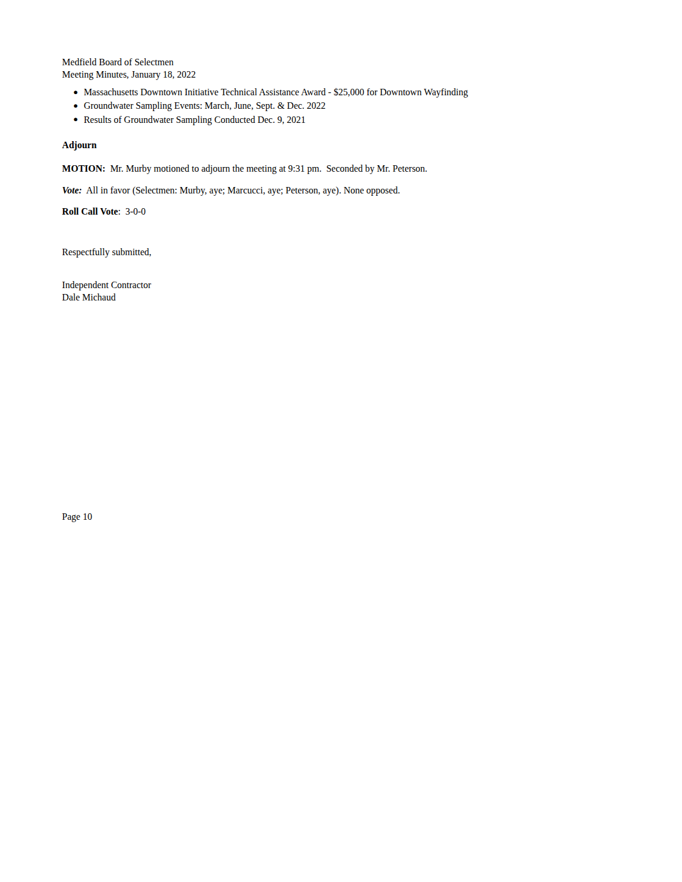Medfield Board of Selectmen
Meeting Minutes, January 18, 2022
Massachusetts Downtown Initiative Technical Assistance Award - $25,000 for Downtown Wayfinding
Groundwater Sampling Events: March, June, Sept. & Dec. 2022
Results of Groundwater Sampling Conducted Dec. 9, 2021
Adjourn
MOTION: Mr. Murby motioned to adjourn the meeting at 9:31 pm. Seconded by Mr. Peterson.
Vote: All in favor (Selectmen: Murby, aye; Marcucci, aye; Peterson, aye). None opposed.
Roll Call Vote: 3-0-0
Respectfully submitted,
Independent Contractor
Dale Michaud
Page 10